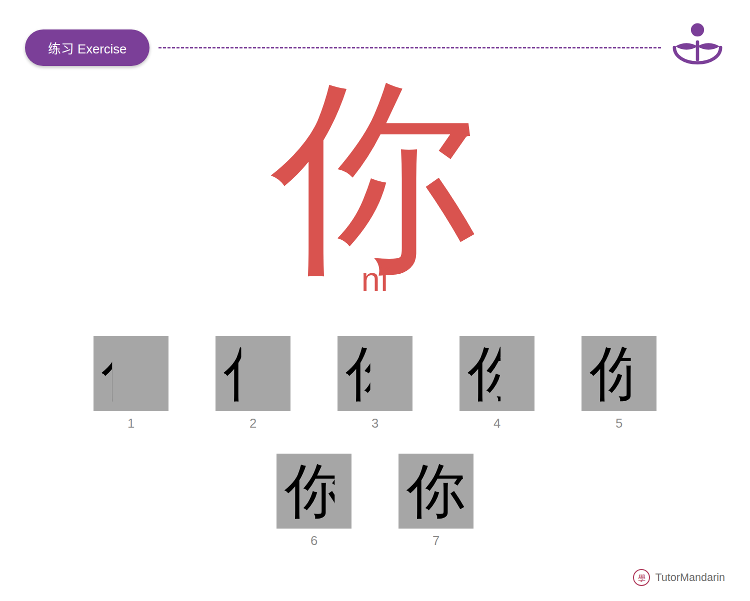练习 Exercise
你
nǐ
你
1
你
2
你
3
你
4
你
5
你
6
你
7
學
TutorMandarin